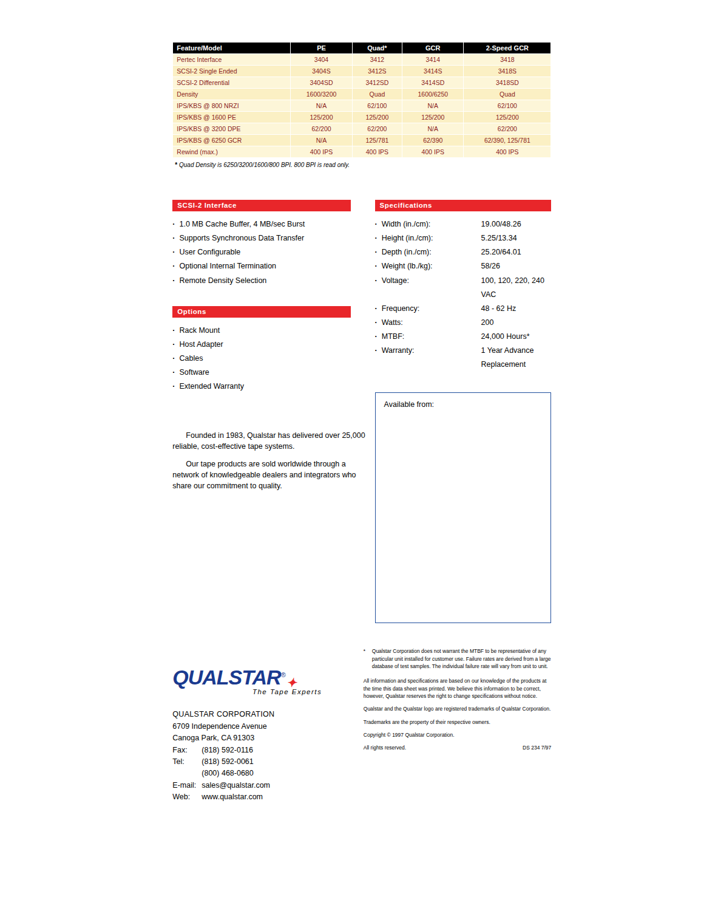| Feature/Model | PE | Quad* | GCR | 2-Speed GCR |
| --- | --- | --- | --- | --- |
| Pertec Interface | 3404 | 3412 | 3414 | 3418 |
| SCSI-2 Single Ended | 3404S | 3412S | 3414S | 3418S |
| SCSI-2 Differential | 3404SD | 3412SD | 3414SD | 3418SD |
| Density | 1600/3200 | Quad | 1600/6250 | Quad |
| IPS/KBS @ 800 NRZI | N/A | 62/100 | N/A | 62/100 |
| IPS/KBS @ 1600 PE | 125/200 | 125/200 | 125/200 | 125/200 |
| IPS/KBS @ 3200 DPE | 62/200 | 62/200 | N/A | 62/200 |
| IPS/KBS @ 6250 GCR | N/A | 125/781 | 62/390 | 62/390, 125/781 |
| Rewind (max.) | 400 IPS | 400 IPS | 400 IPS | 400 IPS |
* Quad Density is 6250/3200/1600/800 BPI. 800 BPI is read only.
SCSI-2 Interface
1.0 MB Cache Buffer, 4 MB/sec Burst
Supports Synchronous Data Transfer
User Configurable
Optional Internal Termination
Remote Density Selection
Options
Rack Mount
Host Adapter
Cables
Software
Extended Warranty
Founded in 1983, Qualstar has delivered over 25,000 reliable, cost-effective tape systems.
Our tape products are sold worldwide through a network of knowledgeable dealers and integrators who share our commitment to quality.
Specifications
Width (in./cm):
19.00/48.26
Height (in./cm):
5.25/13.34
Depth (in./cm):
25.20/64.01
Weight (lb./kg):
58/26
Voltage:
100, 120, 220, 240 VAC
Frequency:
48 - 62 Hz
Watts:
200
MTBF:
24,000 Hours*
Warranty:
1 Year Advance Replacement
Available from:
QUALSTAR®✦
The Tape Experts
QUALSTAR CORPORATION
6709 Independence Avenue
Canoga Park, CA 91303
| Fax: | (818) 592-0116 |
| Tel: | (818) 592-0061 |
| | (800) 468-0680 |
| E-mail: | sales@qualstar.com |
| Web: | www.qualstar.com |
*
Qualstar Corporation does not warrant the MTBF to be representative of any particular unit installed for customer use. Failure rates are derived from a large database of test samples. The individual failure rate will vary from unit to unit.
All information and specifications are based on our knowledge of the products at the time this data sheet was printed. We believe this information to be correct, however, Qualstar reserves the right to change specifications without notice.
Qualstar and the Qualstar logo are registered trademarks of Qualstar Corporation.
Trademarks are the property of their respective owners.
Copyright © 1997 Qualstar Corporation.
All rights reserved. DS 234 7/97